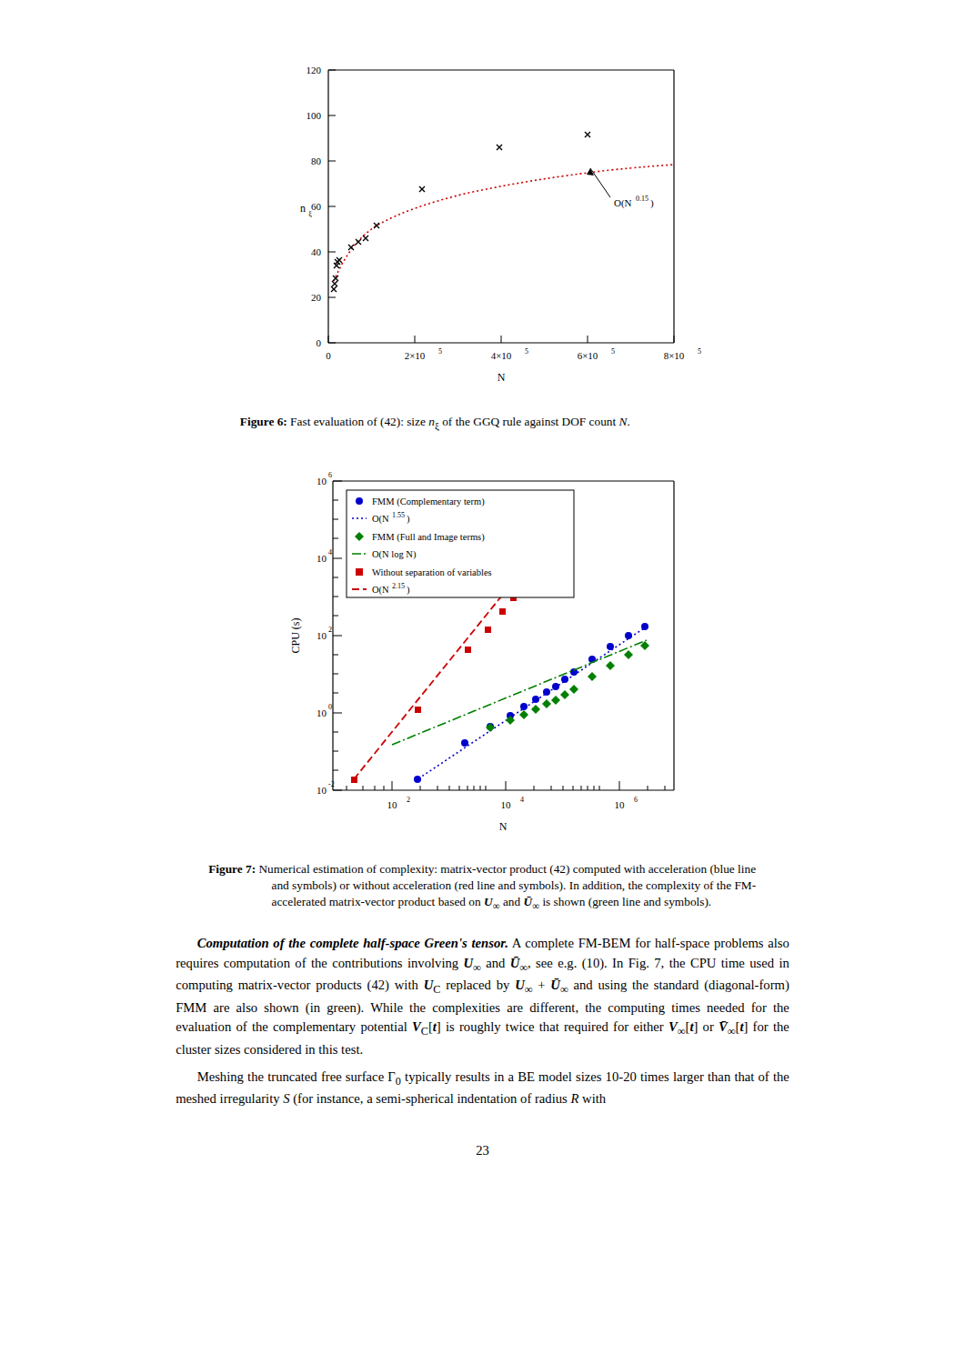0 20 40 60 80 100 120 0 2×10 5 4×10 5 6×10 5 8×10 5 N n ξ O(N 0.15 )
Figure 6: Fast evaluation of (42): size nξ of the GGQ rule against DOF count N.
10 -2 10 0 10 2 10 4 10 6 10 2 10 4 10 6 N CPU (s) FMM (Complementary term) O(N 1.55 ) FMM (Full and Image terms) O(N log N) Without separation of variables O(N 2.15 )
Figure 7: Numerical estimation of complexity: matrix-vector product (42) computed with acceleration (blue line and symbols) or without acceleration (red line and symbols). In addition, the complexity of the FM-accelerated matrix-vector product based on U∞ and Ū∞ is shown (green line and symbols).
Computation of the complete half-space Green's tensor. A complete FM-BEM for half-space problems also requires computation of the contributions involving U∞ and Ū∞, see e.g. (10). In Fig. 7, the CPU time used in computing matrix-vector products (42) with UC replaced by U∞ + Ū∞ and using the standard (diagonal-form) FMM are also shown (in green). While the complexities are different, the computing times needed for the evaluation of the complementary potential VC[t] is roughly twice that required for either V∞[t] or V̄∞[t] for the cluster sizes considered in this test.
Meshing the truncated free surface Γ0 typically results in a BE model sizes 10-20 times larger than that of the meshed irregularity S (for instance, a semi-spherical indentation of radius R with
23